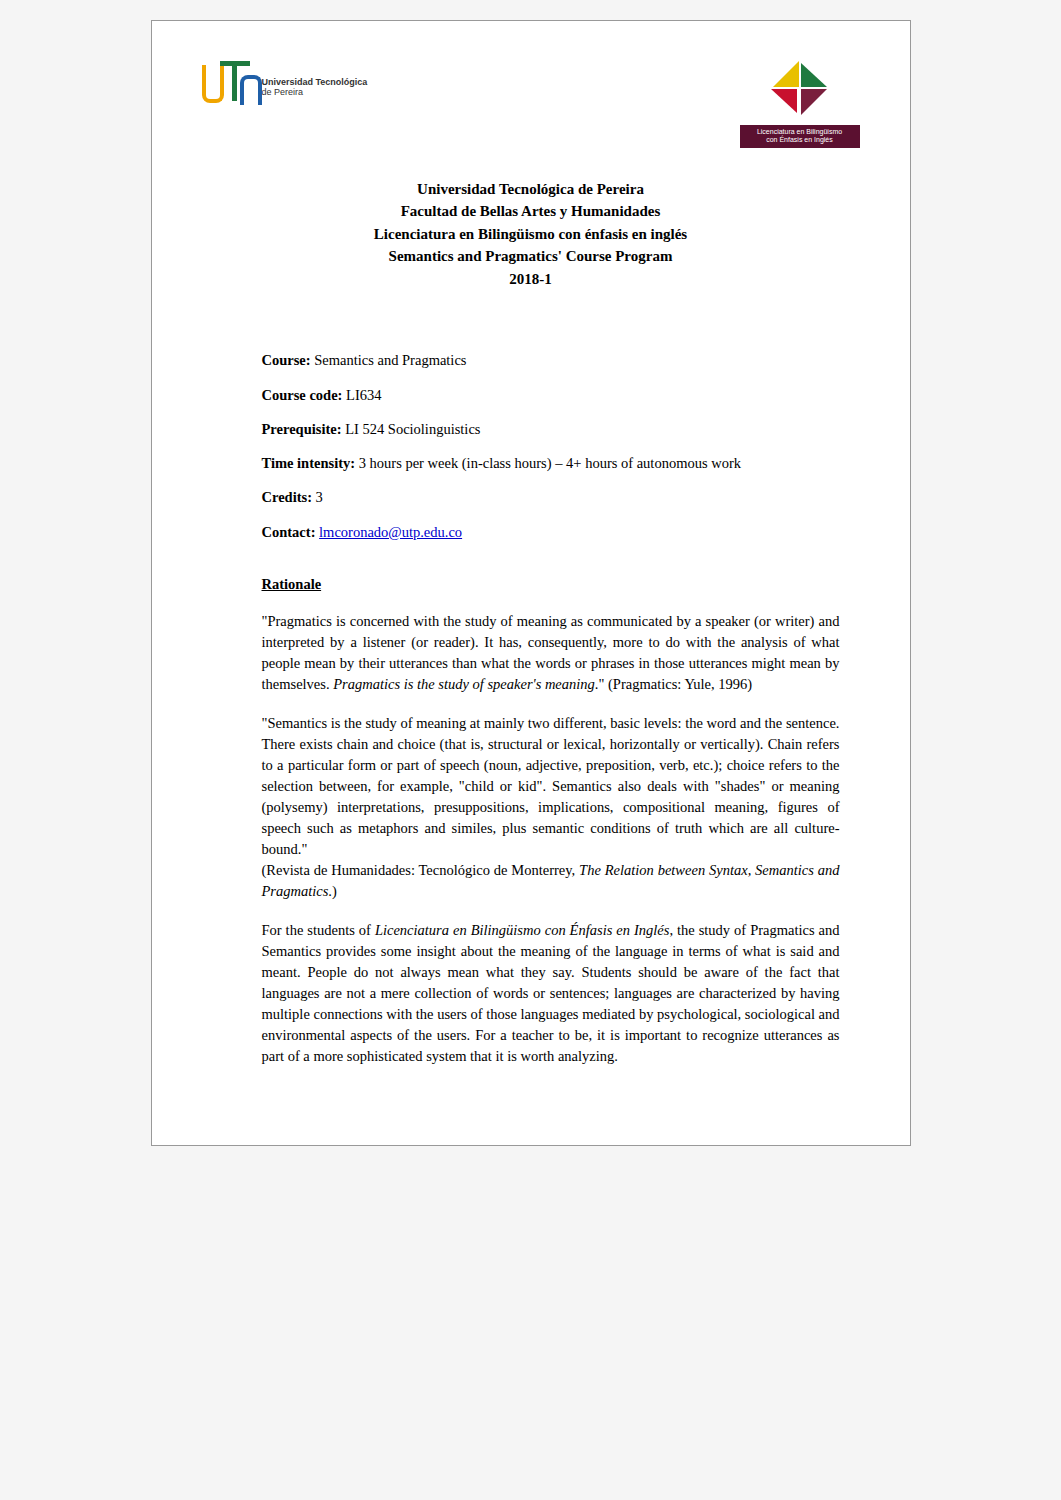Universidad Tecnológica
de Pereira
Licenciatura en Bilingüismo
con Énfasis en Inglés
Universidad Tecnológica de Pereira
Facultad de Bellas Artes y Humanidades
Licenciatura en Bilingüismo con énfasis en inglés
Semantics and Pragmatics' Course Program
2018-1
Course: Semantics and Pragmatics
Course code: LI634
Prerequisite: LI 524 Sociolinguistics
Time intensity: 3 hours per week (in-class hours) – 4+ hours of autonomous work
Credits: 3
Contact: lmcoronado@utp.edu.co
Rationale
"Pragmatics is concerned with the study of meaning as communicated by a speaker (or writer) and interpreted by a listener (or reader). It has, consequently, more to do with the analysis of what people mean by their utterances than what the words or phrases in those utterances might mean by themselves. Pragmatics is the study of speaker's meaning." (Pragmatics: Yule, 1996)
"Semantics is the study of meaning at mainly two different, basic levels: the word and the sentence. There exists chain and choice (that is, structural or lexical, horizontally or vertically). Chain refers to a particular form or part of speech (noun, adjective, preposition, verb, etc.); choice refers to the selection between, for example, "child or kid". Semantics also deals with "shades" or meaning (polysemy) interpretations, presuppositions, implications, compositional meaning, figures of speech such as metaphors and similes, plus semantic conditions of truth which are all culture-bound."
(Revista de Humanidades: Tecnológico de Monterrey, The Relation between Syntax, Semantics and Pragmatics.)
For the students of Licenciatura en Bilingüismo con Énfasis en Inglés, the study of Pragmatics and Semantics provides some insight about the meaning of the language in terms of what is said and meant. People do not always mean what they say. Students should be aware of the fact that languages are not a mere collection of words or sentences; languages are characterized by having multiple connections with the users of those languages mediated by psychological, sociological and environmental aspects of the users. For a teacher to be, it is important to recognize utterances as part of a more sophisticated system that it is worth analyzing.